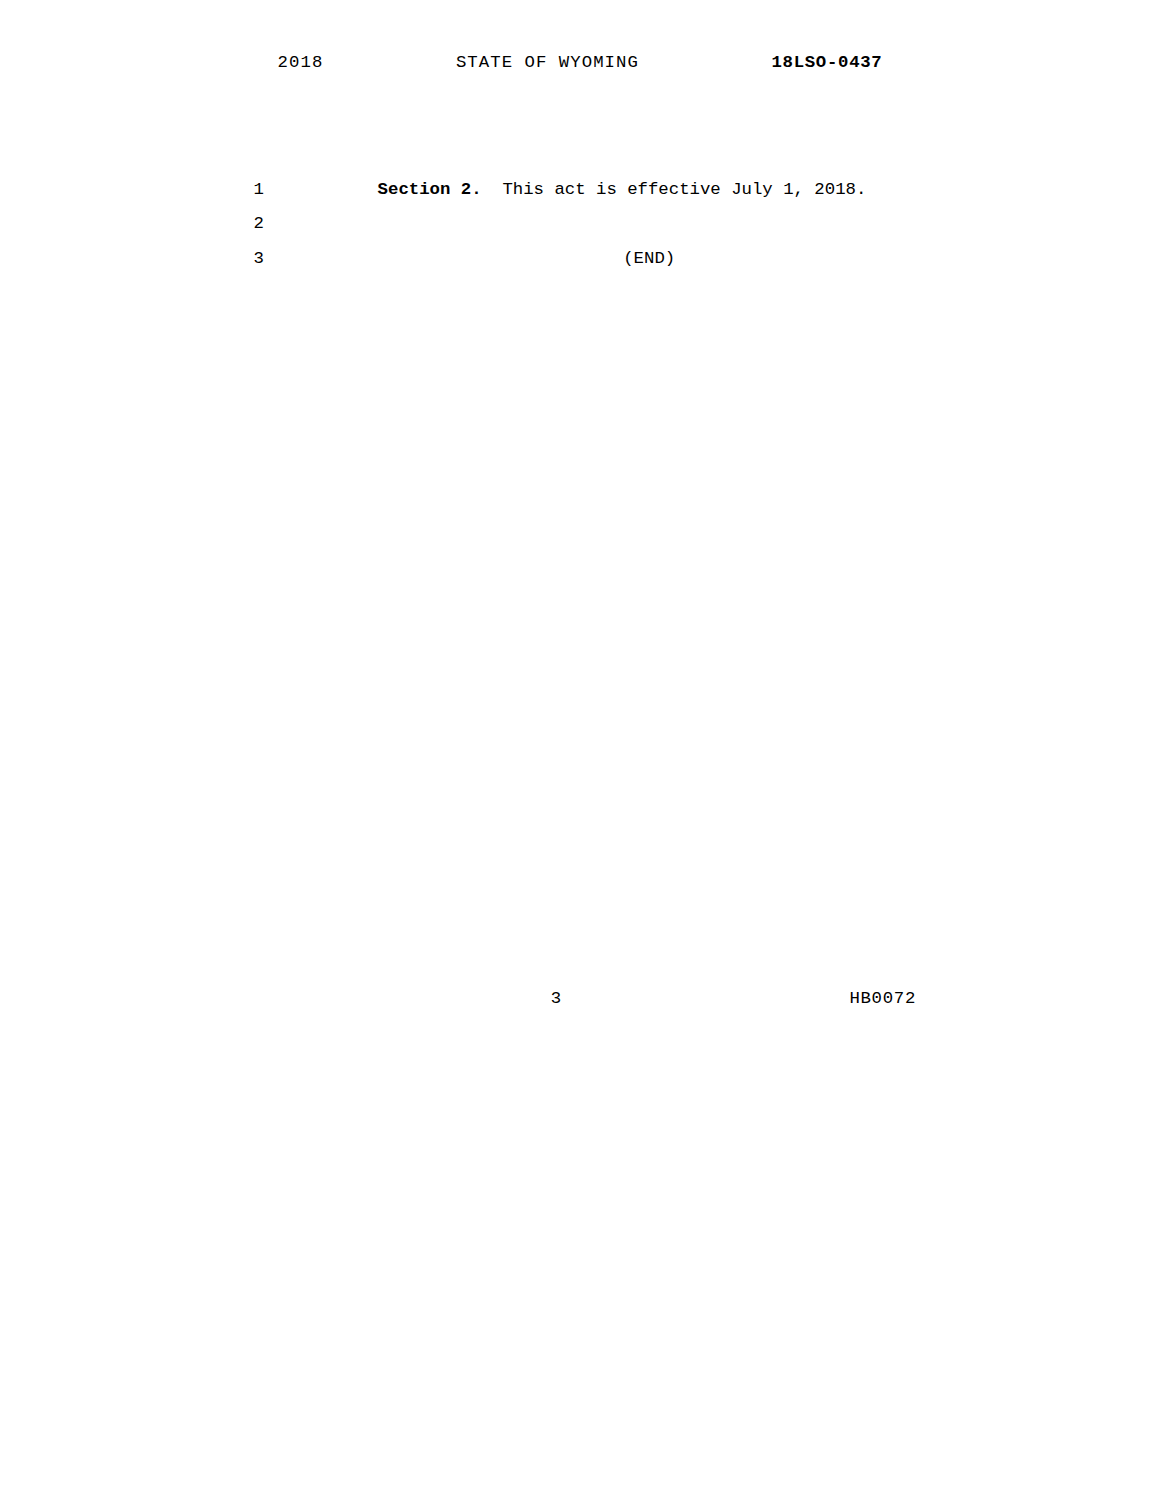2018 STATE OF WYOMING 18LSO-0437
1 Section 2. This act is effective July 1, 2018.
2
3 (END)
3 HB0072